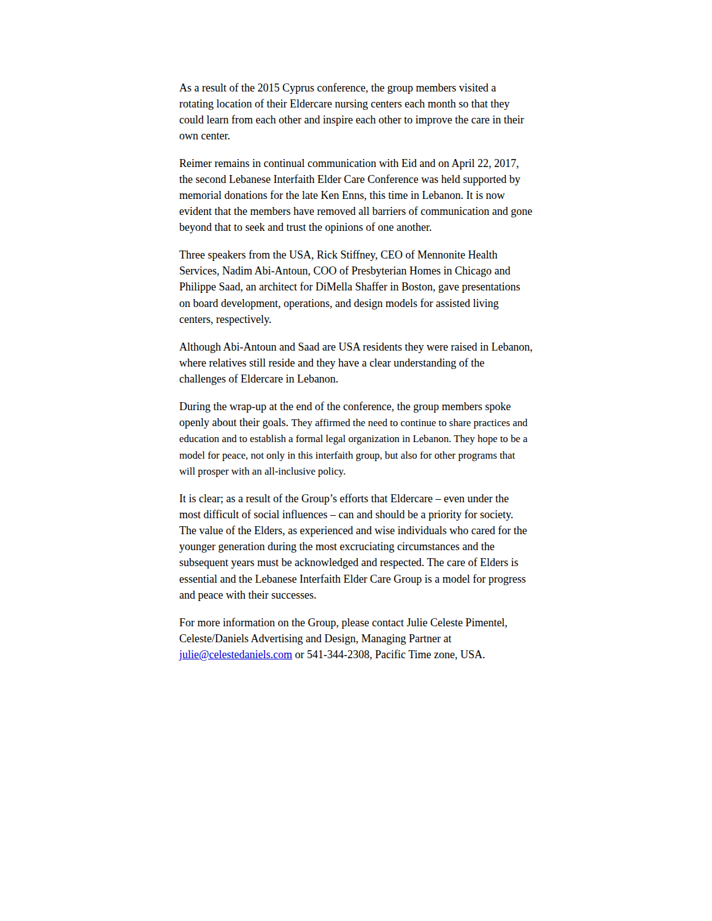As a result of the 2015 Cyprus conference, the group members visited a rotating location of their Eldercare nursing centers each month so that they could learn from each other and inspire each other to improve the care in their own center.
Reimer remains in continual communication with Eid and on April 22, 2017, the second Lebanese Interfaith Elder Care Conference was held supported by memorial donations for the late Ken Enns, this time in Lebanon. It is now evident that the members have removed all barriers of communication and gone beyond that to seek and trust the opinions of one another.
Three speakers from the USA, Rick Stiffney, CEO of Mennonite Health Services, Nadim Abi-Antoun, COO of Presbyterian Homes in Chicago and Philippe Saad, an architect for DiMella Shaffer in Boston, gave presentations on board development, operations, and design models for assisted living centers, respectively.
Although Abi-Antoun and Saad are USA residents they were raised in Lebanon, where relatives still reside and they have a clear understanding of the challenges of Eldercare in Lebanon.
During the wrap-up at the end of the conference, the group members spoke openly about their goals. They affirmed the need to continue to share practices and education and to establish a formal legal organization in Lebanon. They hope to be a model for peace, not only in this interfaith group, but also for other programs that will prosper with an all-inclusive policy.
It is clear; as a result of the Group’s efforts that Eldercare – even under the most difficult of social influences – can and should be a priority for society. The value of the Elders, as experienced and wise individuals who cared for the younger generation during the most excruciating circumstances and the subsequent years must be acknowledged and respected. The care of Elders is essential and the Lebanese Interfaith Elder Care Group is a model for progress and peace with their successes.
For more information on the Group, please contact Julie Celeste Pimentel, Celeste/Daniels Advertising and Design, Managing Partner at julie@celestedaniels.com or 541-344-2308, Pacific Time zone, USA.